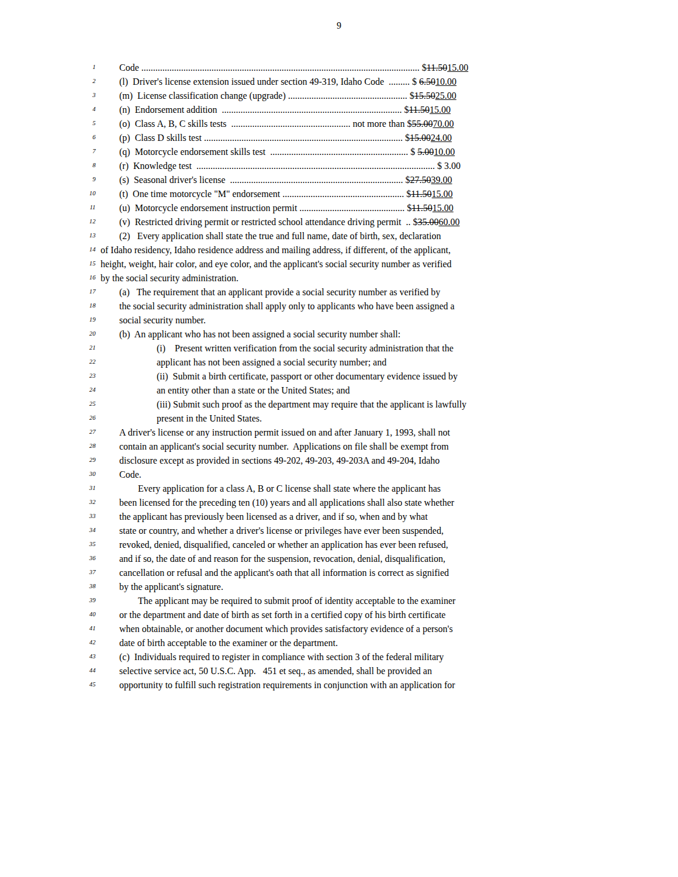9
Code ....................................................................................................................... $11.5015.00
(l) Driver's license extension issued under section 49-319, Idaho Code ......... $ 6.5010.00
(m) License classification change (upgrade) ................................................... $15.5025.00
(n) Endorsement addition ............................................................................. $11.5015.00
(o) Class A, B, C skills tests ................................................... not more than $55.0070.00
(p) Class D skills test ..................................................................................... $15.0024.00
(q) Motorcycle endorsement skills test ........................................................... $ 5.0010.00
(r) Knowledge test ...................................................................................................... $ 3.00
(s) Seasonal driver's license .......................................................................... $27.5039.00
(t) One time motorcycle "M" endorsement .................................................... $11.5015.00
(u) Motorcycle endorsement instruction permit ............................................. $11.5015.00
(v) Restricted driving permit or restricted school attendance driving permit .. $35.0060.00
(2) Every application shall state the true and full name, date of birth, sex, declaration
of Idaho residency, Idaho residence address and mailing address, if different, of the applicant,
height, weight, hair color, and eye color, and the applicant's social security number as verified
by the social security administration.
(a) The requirement that an applicant provide a social security number as verified by
the social security administration shall apply only to applicants who have been assigned a
social security number.
(b) An applicant who has not been assigned a social security number shall:
(i) Present written verification from the social security administration that the
applicant has not been assigned a social security number; and
(ii) Submit a birth certificate, passport or other documentary evidence issued by
an entity other than a state or the United States; and
(iii) Submit such proof as the department may require that the applicant is lawfully
present in the United States.
A driver's license or any instruction permit issued on and after January 1, 1993, shall not
contain an applicant's social security number. Applications on file shall be exempt from
disclosure except as provided in sections 49-202, 49-203, 49-203A and 49-204, Idaho
Code.
Every application for a class A, B or C license shall state where the applicant has
been licensed for the preceding ten (10) years and all applications shall also state whether
the applicant has previously been licensed as a driver, and if so, when and by what
state or country, and whether a driver's license or privileges have ever been suspended,
revoked, denied, disqualified, canceled or whether an application has ever been refused,
and if so, the date of and reason for the suspension, revocation, denial, disqualification,
cancellation or refusal and the applicant's oath that all information is correct as signified
by the applicant's signature.
The applicant may be required to submit proof of identity acceptable to the examiner
or the department and date of birth as set forth in a certified copy of his birth certificate
when obtainable, or another document which provides satisfactory evidence of a person's
date of birth acceptable to the examiner or the department.
(c) Individuals required to register in compliance with section 3 of the federal military
selective service act, 50 U.S.C. App. 451 et seq., as amended, shall be provided an
opportunity to fulfill such registration requirements in conjunction with an application for